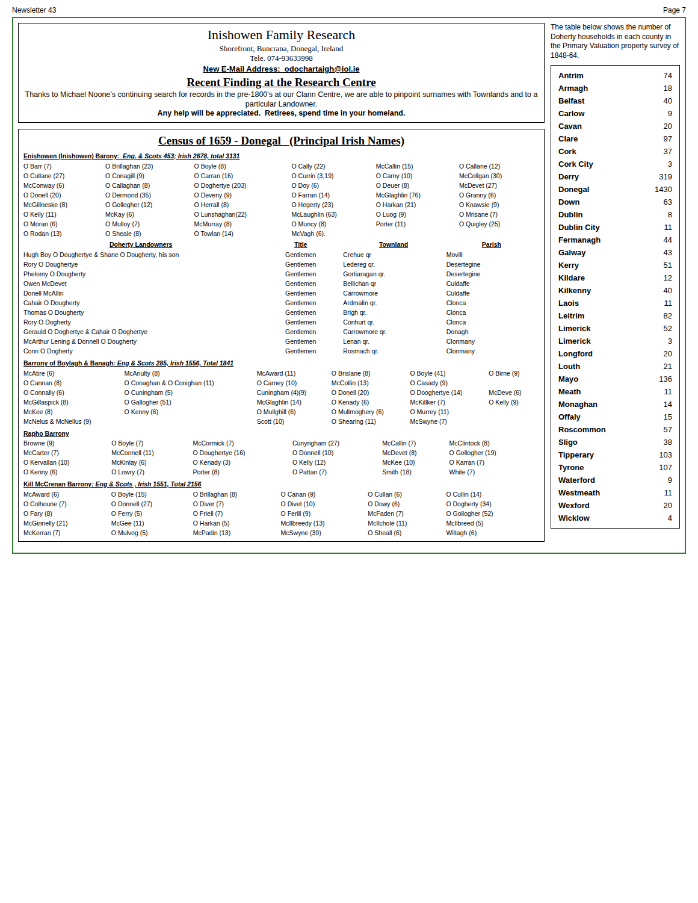Newsletter 43
Page 7
Inishowen Family Research
Shorefront, Buncrana, Donegal, Ireland
Tele. 074-93633998
New E-Mail Address: odochartaigh@iol.ie
Recent Finding at the Research Centre
Thanks to Michael Noone’s continuing search for records in the pre-1800’s at our Clann Centre, we are able to pinpoint surnames with Townlands and to a particular Landowner.
Any help will be appreciated. Retirees, spend time in your homeland.
Census of 1659 - Donegal (Principal Irish Names)
Enishowen (Inishowen) Barony: Eng. & Scots 453; Irish 2678, total 3131
| O Barr (7) | O Brillaghan (23) | O Boyle (8) | O Cally (22) | McCallin (15) | O Callane (12) |
| O Cullane (27) | O Conagill (9) | O Carran (16) | O Currin (3,19) | O Carny (10) | McCollgan (30) |
| McConway (6) | O Callaghan (8) | O Doghertye (203) | O Doy (6) | O Deuer (8) | McDevet (27) |
| O Donell (20) | O Dermond (35) | O Deveny (9) | O Farran (14) | McGlaghlin (76) | O Granny (6) |
| McGillneske (8) | O Gollogher (12) | O Herrall (8) | O Hegerty (23) | O Harkan (21) | O Knawsie (9) |
| O Kelly (11) | McKay (6) | O Lunshaghan(22) | McLaughlin (63) | O Luog (9) | O Mrisane (7) |
| O Moran (6) | O Mulloy (7) | McMurray (8) | O Muncy (8) | Porter (11) | O Quigley (25) |
| O Rodan (13) | O Sheale (8) | O Towlan (14) | McVagh (6). | | |
| Doherty Landowners | Title | Townland | Parish |
| --- | --- | --- | --- |
| Hugh Boy O Doughertye & Shane O Dougherty, his son | Gentlemen | Crehue qr | Movill |
| Rory O Doughertye | Gentlemen | Ledereg qr. | Desertegine |
| Phelomy O Dougherty | Gentlemen | Gortiaragan qr. | Desertegine |
| Owen McDevet | Gentlemen | Bellichan qr | Culdaffe |
| Donell McAllin | Gentlemen | Carrowmore | Culdaffe |
| Cahair O Dougherty | Gentlemen | Ardmalin qr. | Clonca |
| Thomas O Dougherty | Gentlemen | Brigh qr. | Clonca |
| Rory O Dogherty | Gentlemen | Conhurt qr. | Clonca |
| Gerauld O Doghertye & Cahair O Doghertye | Gentlemen | Carrowmore qr. | Donagh |
| McArthur Lening & Donnell O Dougherty | Gentlemen | Lenan qr. | Clonmany |
| Conn O Dogherty | Gentlemen | Rosmach qr. | Clonmany |
Barrony of Boylagh & Banagh: Eng & Scots 285, Irish 1556, Total 1841
| McAtire (6) | McAnulty (8) | McAward (11) | O Brislane (8) | O Boyle (41) | O Birne (9) |
| O Cannan (8) | O Conaghan & O Conighan (11) | O Carney (10) | McCollin (13) | O Casady (9) | |
| O Connally (6) | O Cuningham (5) | Cuningham (4)(9) | O Donell (20) | O Dooghertye (14) | McDeve (6) |
| McGillaspick (8) | O Gallogher (51) | McGlaghlin (14) | O Kenady (6) | McKillker (7) | O Kelly (9) |
| McKee (8) | O Kenny (6) | O Mullghill (6) | O Mullmoghery (6) | O Murrey (11) | |
| McNelus & McNellus (9) | | Scott (10) | O Shearing (11) | McSwyne (7) | |
Rapho Barrony
| Browne (9) | O Boyle (7) | McCormick (7) | Cunyngham (27) | McCallin (7) | McClintock (8) |
| McCarter (7) | McConnell (11) | O Doughertye (16) | O Donnell (10) | McDevet (8) | O Gollogher (19) |
| O Kervallan (10) | McKinlay (6) | O Kenady (3) | O Kelly (12) | McKee (10) | O Karran (7) |
| O Kenny (6) | O Lowry (7) | Porter (8) | O Pattan (7) | Smith (18) | White (7) |
Kill McCrenan Barrony: Eng & Scots , Irish 1551, Total 2156
| McAward (6) | O Boyle (15) | O Brillaghan (8) | O Canan (9) | O Cullan (6) | O Cullin (14) |
| O Colhoune (7) | O Donnell (27) | O Diver (7) | O Divet (10) | O Dowy (6) | O Dogherty (34) |
| O Fary (8) | O Ferry (5) | O Friell (7) | O Ferill (9) | McFaden (7) | O Gollogher (52) |
| McGinnelly (21) | McGee (11) | O Harkan (5) | McIlbreedy (13) | McIlchole (11) | McIlbreed (5) |
| McKerran (7) | O Mulvog (5) | McPadin (13) | McSwyne (39) | O Sheall (6) | Wiltagh (6) |
The table below shows the number of Doherty households in each county in the Primary Valuation property survey of 1848-64.
| Antrim | 74 |
| Armagh | 18 |
| Belfast | 40 |
| Carlow | 9 |
| Cavan | 20 |
| Clare | 97 |
| Cork | 37 |
| Cork City | 3 |
| Derry | 319 |
| Donegal | 1430 |
| Down | 63 |
| Dublin | 8 |
| Dublin City | 11 |
| Fermanagh | 44 |
| Galway | 43 |
| Kerry | 51 |
| Kildare | 12 |
| Kilkenny | 40 |
| Laois | 11 |
| Leitrim | 82 |
| Limerick | 52 |
| Limerick | 3 |
| Longford | 20 |
| Louth | 21 |
| Mayo | 136 |
| Meath | 11 |
| Monaghan | 14 |
| Offaly | 15 |
| Roscommon | 57 |
| Sligo | 38 |
| Tipperary | 103 |
| Tyrone | 107 |
| Waterford | 9 |
| Westmeath | 11 |
| Wexford | 20 |
| Wicklow | 4 |